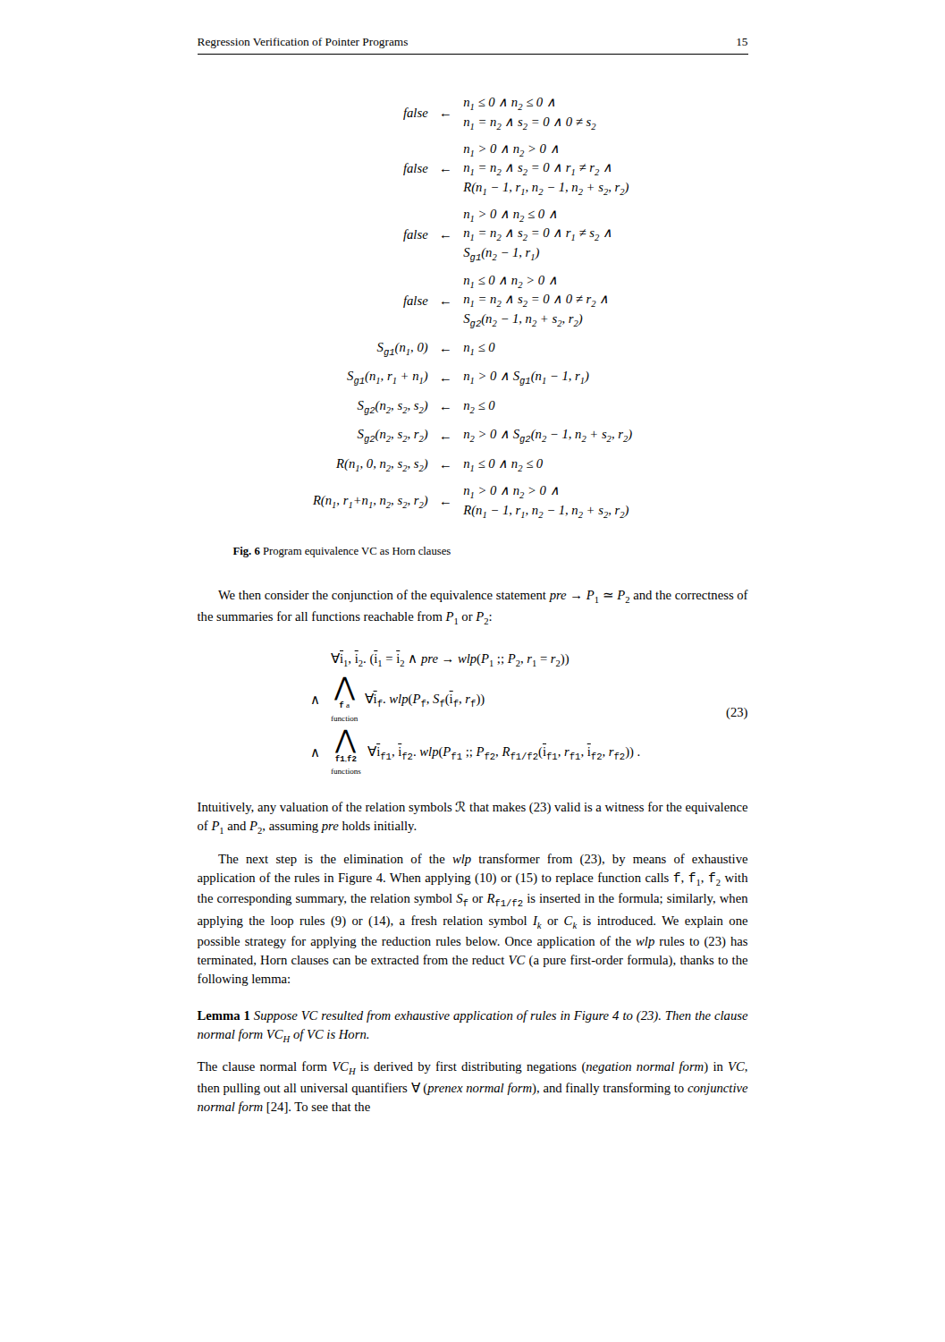Regression Verification of Pointer Programs 15
| false | ← | n 1 ≤ 0 ∧ n 2 ≤ 0 ∧ n 1 = n 2 ∧ s 2 = 0 ∧ 0 ≠ s 2 |
| false | ← | n 1 > 0 ∧ n 2 > 0 ∧ n 1 = n 2 ∧ s 2 = 0 ∧ r 1 ≠ r 2 ∧ R(n 1 − 1, r 1 , n 2 − 1, n 2 + s 2 , r 2 ) |
| false | ← | n 1 > 0 ∧ n 2 ≤ 0 ∧ n 1 = n 2 ∧ s 2 = 0 ∧ r 1 ≠ s 2 ∧ S g1 (n 2 − 1, r 1 ) |
| false | ← | n 1 ≤ 0 ∧ n 2 > 0 ∧ n 1 = n 2 ∧ s 2 = 0 ∧ 0 ≠ r 2 ∧ S g2 (n 2 − 1, n 2 + s 2 , r 2 ) |
| S g1 (n 1 , 0) | ← | n 1 ≤ 0 |
| S g1 (n 1 , r 1 + n 1 ) | ← | n 1 > 0 ∧ S g1 (n 1 − 1, r 1 ) |
| S g2 (n 2 , s 2 , s 2 ) | ← | n 2 ≤ 0 |
| S g2 (n 2 , s 2 , r 2 ) | ← | n 2 > 0 ∧ S g2 (n 2 − 1, n 2 + s 2 , r 2 ) |
| R(n 1 , 0, n 2 , s 2 , s 2 ) | ← | n 1 ≤ 0 ∧ n 2 ≤ 0 |
| R(n 1 , r 1 +n 1 , n 2 , s 2 , r 2 ) | ← | n 1 > 0 ∧ n 2 > 0 ∧ R(n 1 − 1, r 1 , n 2 − 1, n 2 + s 2 , r 2 ) |
Fig. 6 Program equivalence VC as Horn clauses
We then consider the conjunction of the equivalence statement pre → P1 ≃ P2 and the correctness of the summaries for all functions reachable from P1 or P2:
| | ∀ i 1 , i 2 . ( i 1 = i 2 ∧ pre → wlp ( P 1 ;; P 2 , r 1 = r 2 )) |
| ∧ | ⋀ f a function ∀ i f . wlp ( P f , S f ( i f , r f )) |
| ∧ | ⋀ f1 , f2 functions ∀ i f1 , i f2 . wlp ( P f1 ;; P f2 , R f1/f2 ( i f1 , r f1 , i f2 , r f2 )) . |
(23)
Intuitively, any valuation of the relation symbols ℛ that makes (23) valid is a witness for the equivalence of P1 and P2, assuming pre holds initially.
The next step is the elimination of the wlp transformer from (23), by means of exhaustive application of the rules in Figure 4. When applying (10) or (15) to replace function calls f, f1, f2 with the corresponding summary, the relation symbol Sf or Rf1/f2 is inserted in the formula; similarly, when applying the loop rules (9) or (14), a fresh relation symbol Ik or Ck is introduced. We explain one possible strategy for applying the reduction rules below. Once application of the wlp rules to (23) has terminated, Horn clauses can be extracted from the reduct VC (a pure first-order formula), thanks to the following lemma:
Lemma 1 Suppose VC resulted from exhaustive application of rules in Figure 4 to (23). Then the clause normal form VCH of VC is Horn.
The clause normal form VCH is derived by first distributing negations (negation normal form) in VC, then pulling out all universal quantifiers ∀ (prenex normal form), and finally transforming to conjunctive normal form [24]. To see that the